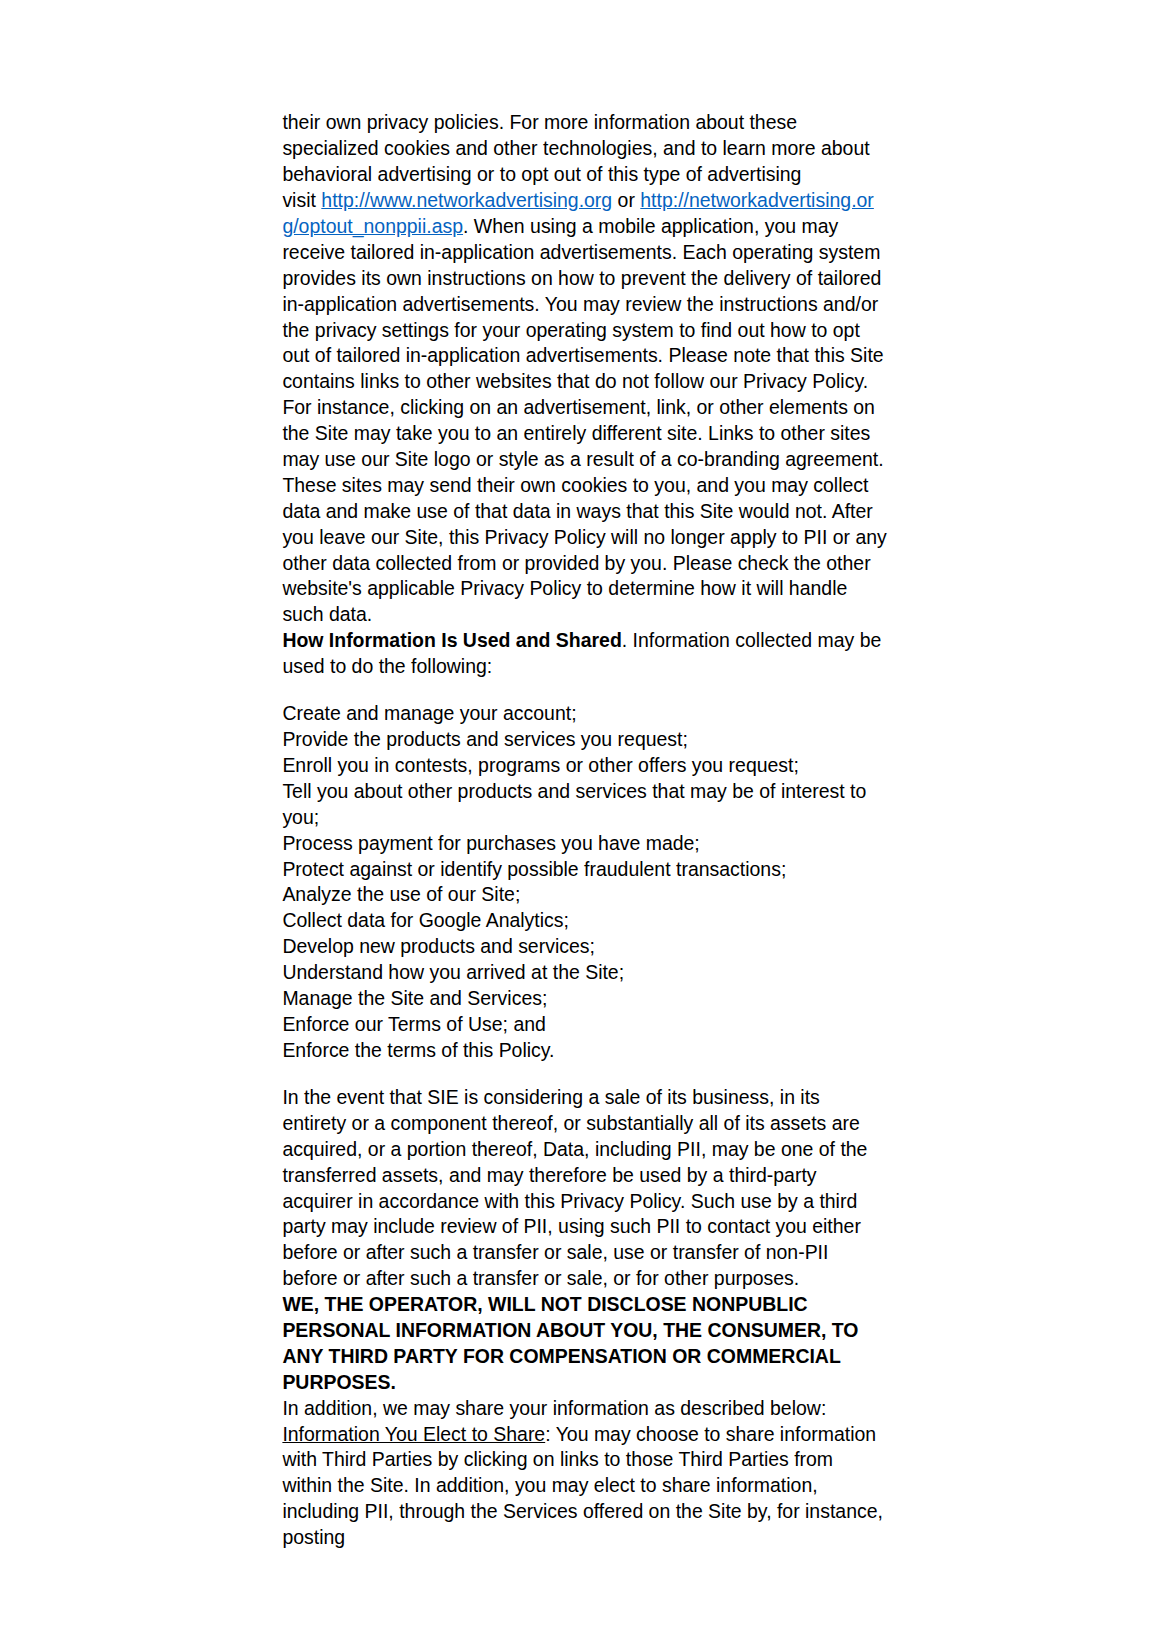their own privacy policies. For more information about these specialized cookies and other technologies, and to learn more about behavioral advertising or to opt out of this type of advertising
visit http://www.networkadvertising.org or http://networkadvertising.org/optout_nonppii.asp. When using a mobile application, you may receive tailored in-application advertisements. Each operating system provides its own instructions on how to prevent the delivery of tailored in-application advertisements. You may review the instructions and/or the privacy settings for your operating system to find out how to opt out of tailored in-application advertisements. Please note that this Site contains links to other websites that do not follow our Privacy Policy. For instance, clicking on an advertisement, link, or other elements on the Site may take you to an entirely different site. Links to other sites may use our Site logo or style as a result of a co-branding agreement. These sites may send their own cookies to you, and you may collect data and make use of that data in ways that this Site would not. After you leave our Site, this Privacy Policy will no longer apply to PII or any other data collected from or provided by you. Please check the other website's applicable Privacy Policy to determine how it will handle such data.
How Information Is Used and Shared. Information collected may be used to do the following:
Create and manage your account;
Provide the products and services you request;
Enroll you in contests, programs or other offers you request;
Tell you about other products and services that may be of interest to you;
Process payment for purchases you have made;
Protect against or identify possible fraudulent transactions;
Analyze the use of our Site;
Collect data for Google Analytics;
Develop new products and services;
Understand how you arrived at the Site;
Manage the Site and Services;
Enforce our Terms of Use; and
Enforce the terms of this Policy.
In the event that SIE is considering a sale of its business, in its entirety or a component thereof, or substantially all of its assets are acquired, or a portion thereof, Data, including PII, may be one of the transferred assets, and may therefore be used by a third-party acquirer in accordance with this Privacy Policy. Such use by a third party may include review of PII, using such PII to contact you either before or after such a transfer or sale, use or transfer of non-PII before or after such a transfer or sale, or for other purposes.
WE, THE OPERATOR, WILL NOT DISCLOSE NONPUBLIC PERSONAL INFORMATION ABOUT YOU, THE CONSUMER, TO ANY THIRD PARTY FOR COMPENSATION OR COMMERCIAL PURPOSES.
In addition, we may share your information as described below:
Information You Elect to Share: You may choose to share information with Third Parties by clicking on links to those Third Parties from within the Site. In addition, you may elect to share information, including PII, through the Services offered on the Site by, for instance, posting